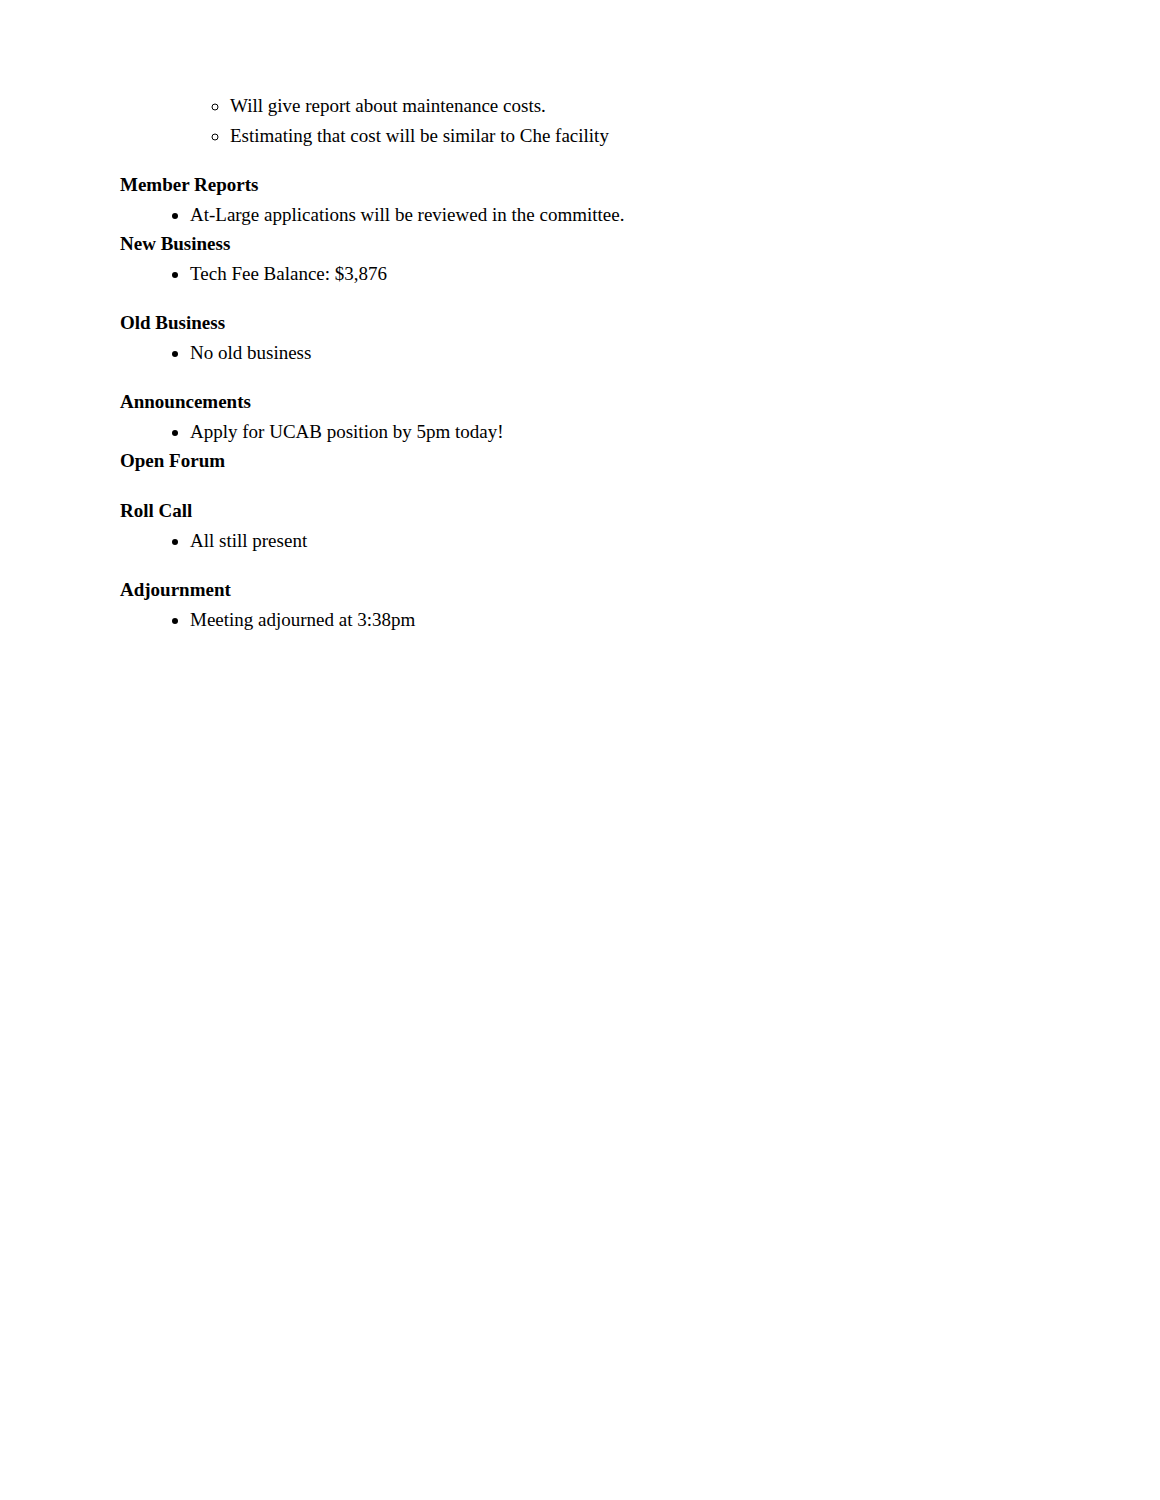Will give report about maintenance costs.
Estimating that cost will be similar to Che facility
Member Reports
At-Large applications will be reviewed in the committee.
New Business
Tech Fee Balance: $3,876
Old Business
No old business
Announcements
Apply for UCAB position by 5pm today!
Open Forum
Roll Call
All still present
Adjournment
Meeting adjourned at 3:38pm